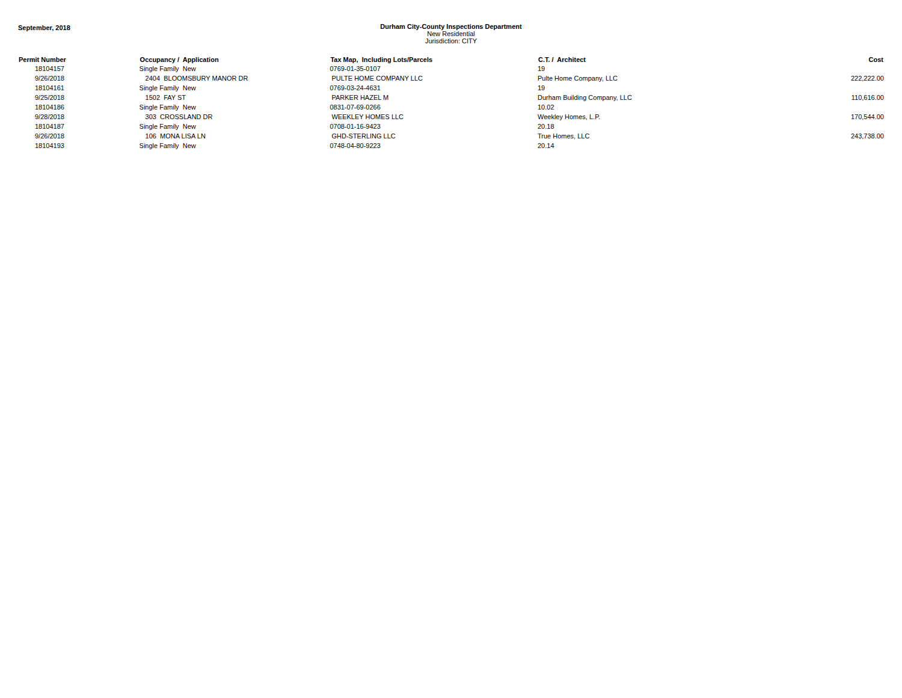September, 2018
Durham City-County Inspections Department
New Residential
Jurisdiction: CITY
| Permit Number | Occupancy / Application | Tax Map, Including Lots/Parcels | C.T. / Architect | Cost |
| --- | --- | --- | --- | --- |
| 18104157 | Single Family New | 0769-01-35-0107 | 19 | |
| 9/26/2018 | 2404 BLOOMSBURY MANOR DR | PULTE HOME COMPANY LLC | Pulte Home Company, LLC | 222,222.00 |
| 18104161 | Single Family New | 0769-03-24-4631 | 19 | |
| 9/25/2018 | 1502 FAY ST | PARKER HAZEL M | Durham Building Company, LLC | 110,616.00 |
| 18104186 | Single Family New | 0831-07-69-0266 | 10.02 | |
| 9/28/2018 | 303 CROSSLAND DR | WEEKLEY HOMES LLC | Weekley Homes, L.P. | 170,544.00 |
| 18104187 | Single Family New | 0708-01-16-9423 | 20.18 | |
| 9/26/2018 | 106 MONA LISA LN | GHD-STERLING LLC | True Homes, LLC | 243,738.00 |
| 18104193 | Single Family New | 0748-04-80-9223 | 20.14 | |